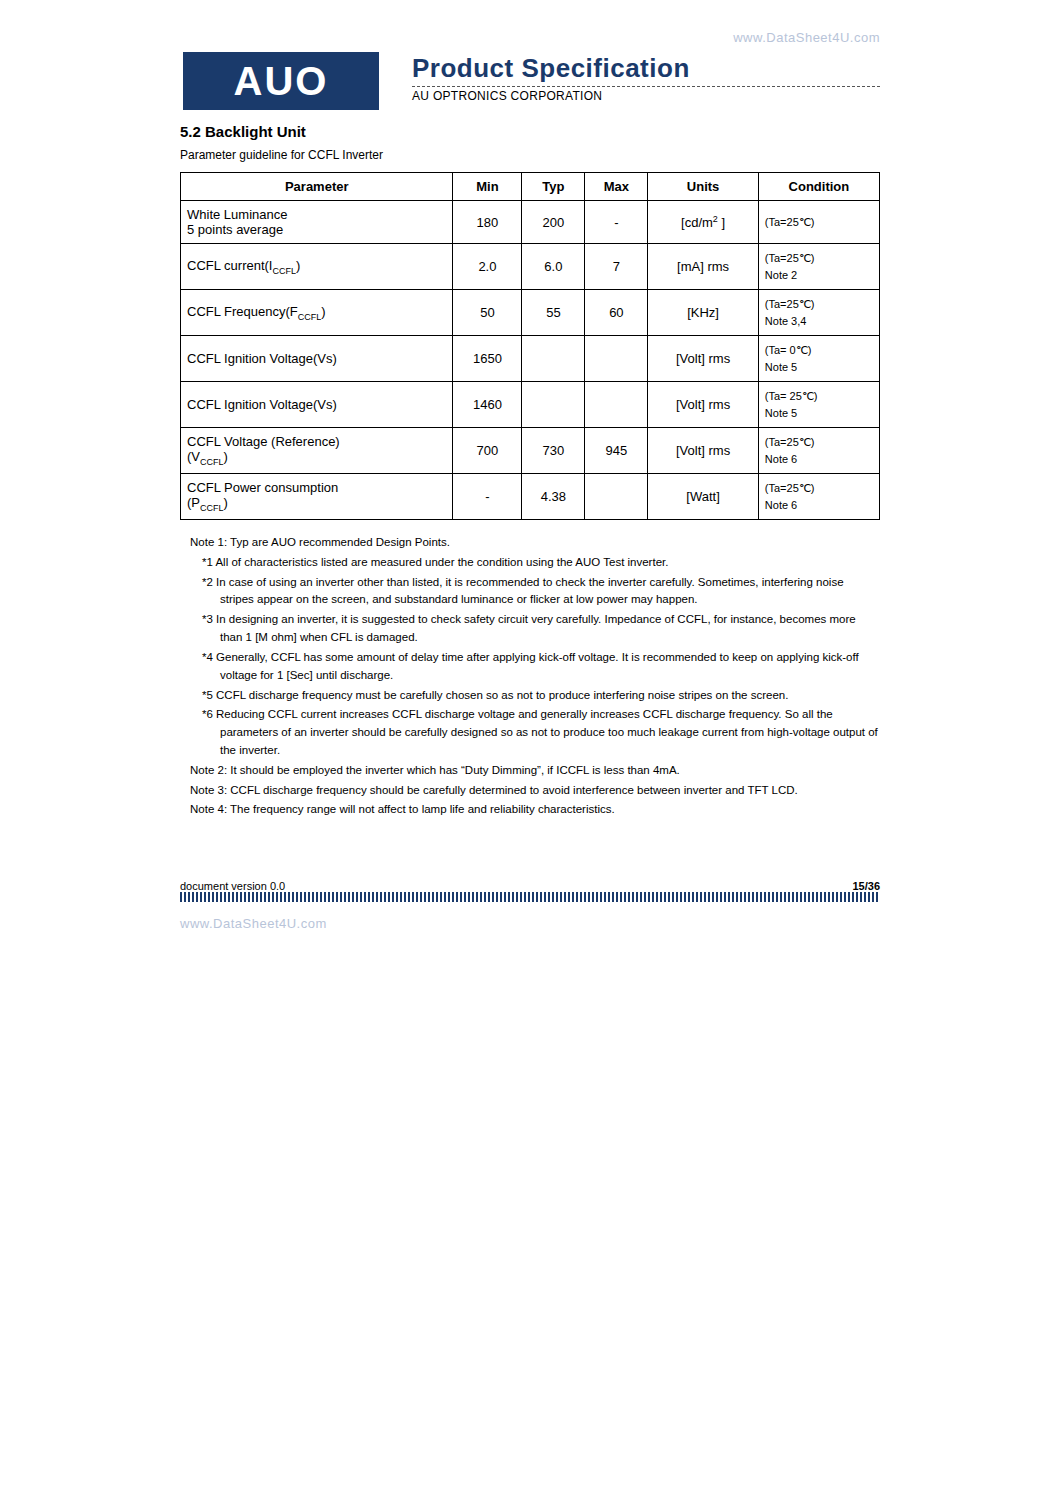www.DataSheet4U.com
AUO
Product Specification
AU OPTRONICS CORPORATION
5.2 Backlight Unit
Parameter guideline for CCFL Inverter
| Parameter | Min | Typ | Max | Units | Condition |
| --- | --- | --- | --- | --- | --- |
| White Luminance 5 points average | 180 | 200 | - | [cd/m 2 ] | (Ta=25℃) |
| CCFL current(I CCFL ) | 2.0 | 6.0 | 7 | [mA] rms | (Ta=25℃) Note 2 |
| CCFL Frequency(F CCFL ) | 50 | 55 | 60 | [KHz] | (Ta=25℃) Note 3,4 |
| CCFL Ignition Voltage(Vs) | 1650 | | | [Volt] rms | (Ta= 0℃) Note 5 |
| CCFL Ignition Voltage(Vs) | 1460 | | | [Volt] rms | (Ta= 25℃) Note 5 |
| CCFL Voltage (Reference) (V CCFL ) | 700 | 730 | 945 | [Volt] rms | (Ta=25℃) Note 6 |
| CCFL Power consumption (P CCFL ) | - | 4.38 | | [Watt] | (Ta=25℃) Note 6 |
Note 1: Typ are AUO recommended Design Points.
*1 All of characteristics listed are measured under the condition using the AUO Test inverter.
*2 In case of using an inverter other than listed, it is recommended to check the inverter carefully. Sometimes, interfering noise stripes appear on the screen, and substandard luminance or flicker at low power may happen.
*3 In designing an inverter, it is suggested to check safety circuit very carefully. Impedance of CCFL, for instance, becomes more than 1 [M ohm] when CFL is damaged.
*4 Generally, CCFL has some amount of delay time after applying kick-off voltage. It is recommended to keep on applying kick-off voltage for 1 [Sec] until discharge.
*5 CCFL discharge frequency must be carefully chosen so as not to produce interfering noise stripes on the screen.
*6 Reducing CCFL current increases CCFL discharge voltage and generally increases CCFL discharge frequency. So all the parameters of an inverter should be carefully designed so as not to produce too much leakage current from high-voltage output of the inverter.
Note 2: It should be employed the inverter which has “Duty Dimming”, if ICCFL is less than 4mA.
Note 3: CCFL discharge frequency should be carefully determined to avoid interference between inverter and TFT LCD.
Note 4: The frequency range will not affect to lamp life and reliability characteristics.
document version 0.0 15/36
www.DataSheet4U.com